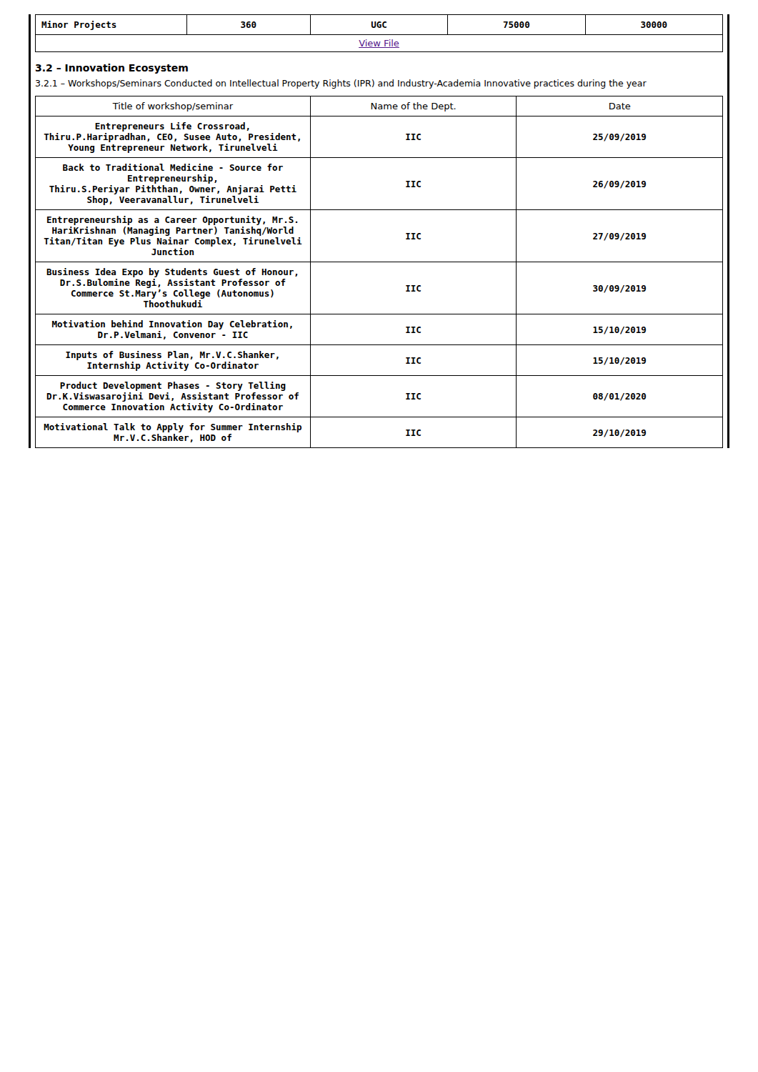| Minor Projects | 360 | UGC | 75000 | 30000 |
| View File |
3.2 – Innovation Ecosystem
3.2.1 – Workshops/Seminars Conducted on Intellectual Property Rights (IPR) and Industry-Academia Innovative practices during the year
| Title of workshop/seminar | Name of the Dept. | Date |
| Entrepreneurs Life Crossroad, Thiru.P.Haripradhan, CEO, Susee Auto, President, Young Entrepreneur Network, Tirunelveli | IIC | 25/09/2019 |
| Back to Traditional Medicine - Source for Entrepreneurship, Thiru.S.Periyar Piththan, Owner, Anjarai Petti Shop, Veeravanallur, Tirunelveli | IIC | 26/09/2019 |
| Entrepreneurship as a Career Opportunity, Mr.S. HariKrishnan (Managing Partner) Tanishq/World Titan/Titan Eye Plus Nainar Complex, Tirunelveli Junction | IIC | 27/09/2019 |
| Business Idea Expo by Students Guest of Honour, Dr.S.Bulomine Regi, Assistant Professor of Commerce St.Mary’s College (Autonomus) Thoothukudi | IIC | 30/09/2019 |
| Motivation behind Innovation Day Celebration, Dr.P.Velmani, Convenor - IIC | IIC | 15/10/2019 |
| Inputs of Business Plan, Mr.V.C.Shanker, Internship Activity Co-Ordinator | IIC | 15/10/2019 |
| Product Development Phases - Story Telling Dr.K.Viswasarojini Devi, Assistant Professor of Commerce Innovation Activity Co-Ordinator | IIC | 08/01/2020 |
| Motivational Talk to Apply for Summer Internship Mr.V.C.Shanker, HOD of | IIC | 29/10/2019 |